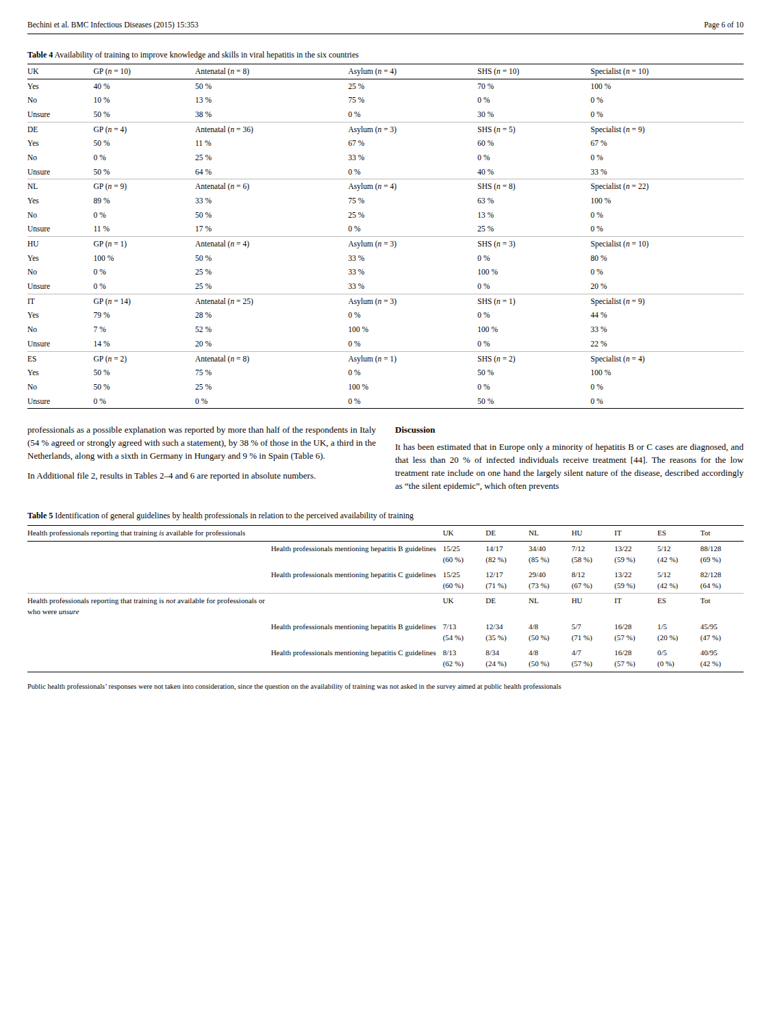Bechini et al. BMC Infectious Diseases (2015) 15:353 Page 6 of 10
Table 4 Availability of training to improve knowledge and skills in viral hepatitis in the six countries
| UK | GP ( n = 10) | Antenatal ( n = 8) | Asylum ( n = 4) | SHS ( n = 10) | Specialist ( n = 10) |
| --- | --- | --- | --- | --- | --- |
| Yes | 40 % | 50 % | 25 % | 70 % | 100 % |
| No | 10 % | 13 % | 75 % | 0 % | 0 % |
| Unsure | 50 % | 38 % | 0 % | 30 % | 0 % |
| DE | GP ( n = 4) | Antenatal ( n = 36) | Asylum ( n = 3) | SHS ( n = 5) | Specialist ( n = 9) |
| Yes | 50 % | 11 % | 67 % | 60 % | 67 % |
| No | 0 % | 25 % | 33 % | 0 % | 0 % |
| Unsure | 50 % | 64 % | 0 % | 40 % | 33 % |
| NL | GP ( n = 9) | Antenatal ( n = 6) | Asylum ( n = 4) | SHS ( n = 8) | Specialist ( n = 22) |
| Yes | 89 % | 33 % | 75 % | 63 % | 100 % |
| No | 0 % | 50 % | 25 % | 13 % | 0 % |
| Unsure | 11 % | 17 % | 0 % | 25 % | 0 % |
| HU | GP ( n = 1) | Antenatal ( n = 4) | Asylum ( n = 3) | SHS ( n = 3) | Specialist ( n = 10) |
| Yes | 100 % | 50 % | 33 % | 0 % | 80 % |
| No | 0 % | 25 % | 33 % | 100 % | 0 % |
| Unsure | 0 % | 25 % | 33 % | 0 % | 20 % |
| IT | GP ( n = 14) | Antenatal ( n = 25) | Asylum ( n = 3) | SHS ( n = 1) | Specialist ( n = 9) |
| Yes | 79 % | 28 % | 0 % | 0 % | 44 % |
| No | 7 % | 52 % | 100 % | 100 % | 33 % |
| Unsure | 14 % | 20 % | 0 % | 0 % | 22 % |
| ES | GP ( n = 2) | Antenatal ( n = 8) | Asylum ( n = 1) | SHS ( n = 2) | Specialist ( n = 4) |
| Yes | 50 % | 75 % | 0 % | 50 % | 100 % |
| No | 50 % | 25 % | 100 % | 0 % | 0 % |
| Unsure | 0 % | 0 % | 0 % | 50 % | 0 % |
professionals as a possible explanation was reported by more than half of the respondents in Italy (54 % agreed or strongly agreed with such a statement), by 38 % of those in the UK, a third in the Netherlands, along with a sixth in Germany in Hungary and 9 % in Spain (Table 6).
In Additional file 2, results in Tables 2–4 and 6 are reported in absolute numbers.
Discussion
It has been estimated that in Europe only a minority of hepatitis B or C cases are diagnosed, and that less than 20 % of infected individuals receive treatment [44]. The reasons for the low treatment rate include on one hand the largely silent nature of the disease, described accordingly as “the silent epidemic”, which often prevents
Table 5 Identification of general guidelines by health professionals in relation to the perceived availability of training
| Health professionals reporting that training is available for professionals | | UK | DE | NL | HU | IT | ES | Tot |
| --- | --- | --- | --- | --- | --- | --- | --- | --- |
| | Health professionals mentioning hepatitis B guidelines | 15/25 (60 %) | 14/17 (82 %) | 34/40 (85 %) | 7/12 (58 %) | 13/22 (59 %) | 5/12 (42 %) | 88/128 (69 %) |
| | Health professionals mentioning hepatitis C guidelines | 15/25 (60 %) | 12/17 (71 %) | 29/40 (73 %) | 8/12 (67 %) | 13/22 (59 %) | 5/12 (42 %) | 82/128 (64 %) |
| Health professionals reporting that training is not available for professionals or who were unsure | | UK | DE | NL | HU | IT | ES | Tot |
| | Health professionals mentioning hepatitis B guidelines | 7/13 (54 %) | 12/34 (35 %) | 4/8 (50 %) | 5/7 (71 %) | 16/28 (57 %) | 1/5 (20 %) | 45/95 (47 %) |
| | Health professionals mentioning hepatitis C guidelines | 8/13 (62 %) | 8/34 (24 %) | 4/8 (50 %) | 4/7 (57 %) | 16/28 (57 %) | 0/5 (0 %) | 40/95 (42 %) |
Public health professionals’ responses were not taken into consideration, since the question on the availability of training was not asked in the survey aimed at public health professionals